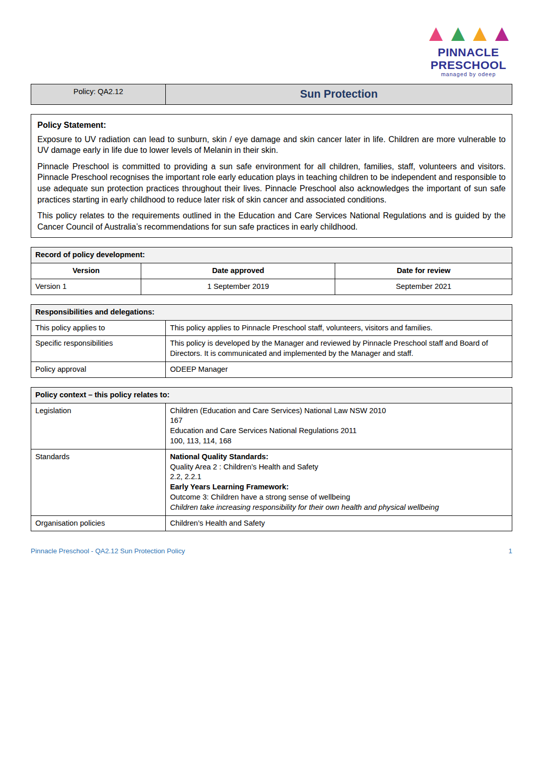▲▲▲▲
PINNACLE
PRESCHOOL
managed by odeep
| Policy: QA2.12 | Sun Protection |
Policy Statement:
Exposure to UV radiation can lead to sunburn, skin / eye damage and skin cancer later in life. Children are more vulnerable to UV damage early in life due to lower levels of Melanin in their skin.
Pinnacle Preschool is committed to providing a sun safe environment for all children, families, staff, volunteers and visitors. Pinnacle Preschool recognises the important role early education plays in teaching children to be independent and responsible to use adequate sun protection practices throughout their lives. Pinnacle Preschool also acknowledges the important of sun safe practices starting in early childhood to reduce later risk of skin cancer and associated conditions.
This policy relates to the requirements outlined in the Education and Care Services National Regulations and is guided by the Cancer Council of Australia’s recommendations for sun safe practices in early childhood.
| Record of policy development: |
| Version | Date approved | Date for review |
| Version 1 | 1 September 2019 | September 2021 |
| Responsibilities and delegations: |
| This policy applies to | This policy applies to Pinnacle Preschool staff, volunteers, visitors and families. |
| Specific responsibilities | This policy is developed by the Manager and reviewed by Pinnacle Preschool staff and Board of Directors. It is communicated and implemented by the Manager and staff. |
| Policy approval | ODEEP Manager |
| Policy context – this policy relates to: |
| Legislation | Children (Education and Care Services) National Law NSW 2010 167 Education and Care Services National Regulations 2011 100, 113, 114, 168 |
| Standards | National Quality Standards: Quality Area 2 : Children’s Health and Safety 2.2, 2.2.1 Early Years Learning Framework: Outcome 3: Children have a strong sense of wellbeing Children take increasing responsibility for their own health and physical wellbeing |
| Organisation policies | Children’s Health and Safety |
Pinnacle Preschool - QA2.12 Sun Protection Policy 1